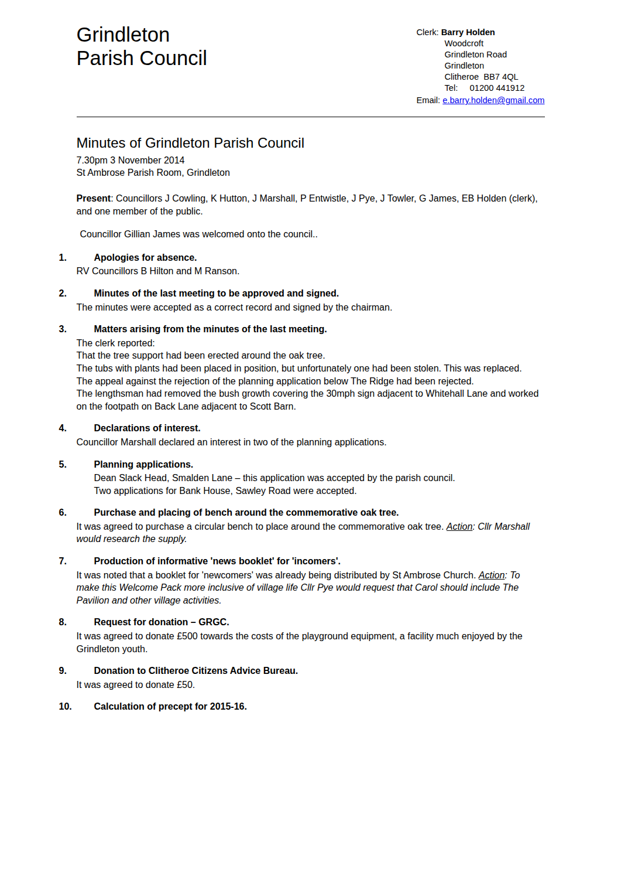Grindleton
Parish Council
Clerk: Barry Holden
Woodcroft
Grindleton Road
Grindleton
Clitheroe BB7 4QL
Tel: 01200 441912
Email: e.barry.holden@gmail.com
Minutes of Grindleton Parish Council
7.30pm 3 November 2014
St Ambrose Parish Room, Grindleton
Present: Councillors J Cowling, K Hutton, J Marshall, P Entwistle, J Pye, J Towler, G James, EB Holden (clerk), and one member of the public.
Councillor Gillian James was welcomed onto the council..
Apologies for absence.
RV Councillors B Hilton and M Ranson.
Minutes of the last meeting to be approved and signed.
The minutes were accepted as a correct record and signed by the chairman.
Matters arising from the minutes of the last meeting.
The clerk reported:
That the tree support had been erected around the oak tree.
The tubs with plants had been placed in position, but unfortunately one had been stolen. This was replaced.
The appeal against the rejection of the planning application below The Ridge had been rejected.
The lengthsman had removed the bush growth covering the 30mph sign adjacent to Whitehall Lane and worked on the footpath on Back Lane adjacent to Scott Barn.
Declarations of interest.
Councillor Marshall declared an interest in two of the planning applications.
Planning applications.
Dean Slack Head, Smalden Lane – this application was accepted by the parish council.
Two applications for Bank House, Sawley Road were accepted.
Purchase and placing of bench around the commemorative oak tree.
It was agreed to purchase a circular bench to place around the commemorative oak tree. Action: Cllr Marshall would research the supply.
Production of informative 'news booklet' for 'incomers'.
It was noted that a booklet for 'newcomers' was already being distributed by St Ambrose Church. Action: To make this Welcome Pack more inclusive of village life Cllr Pye would request that Carol should include The Pavilion and other village activities.
Request for donation – GRGC.
It was agreed to donate £500 towards the costs of the playground equipment, a facility much enjoyed by the Grindleton youth.
Donation to Clitheroe Citizens Advice Bureau.
It was agreed to donate £50.
Calculation of precept for 2015-16.